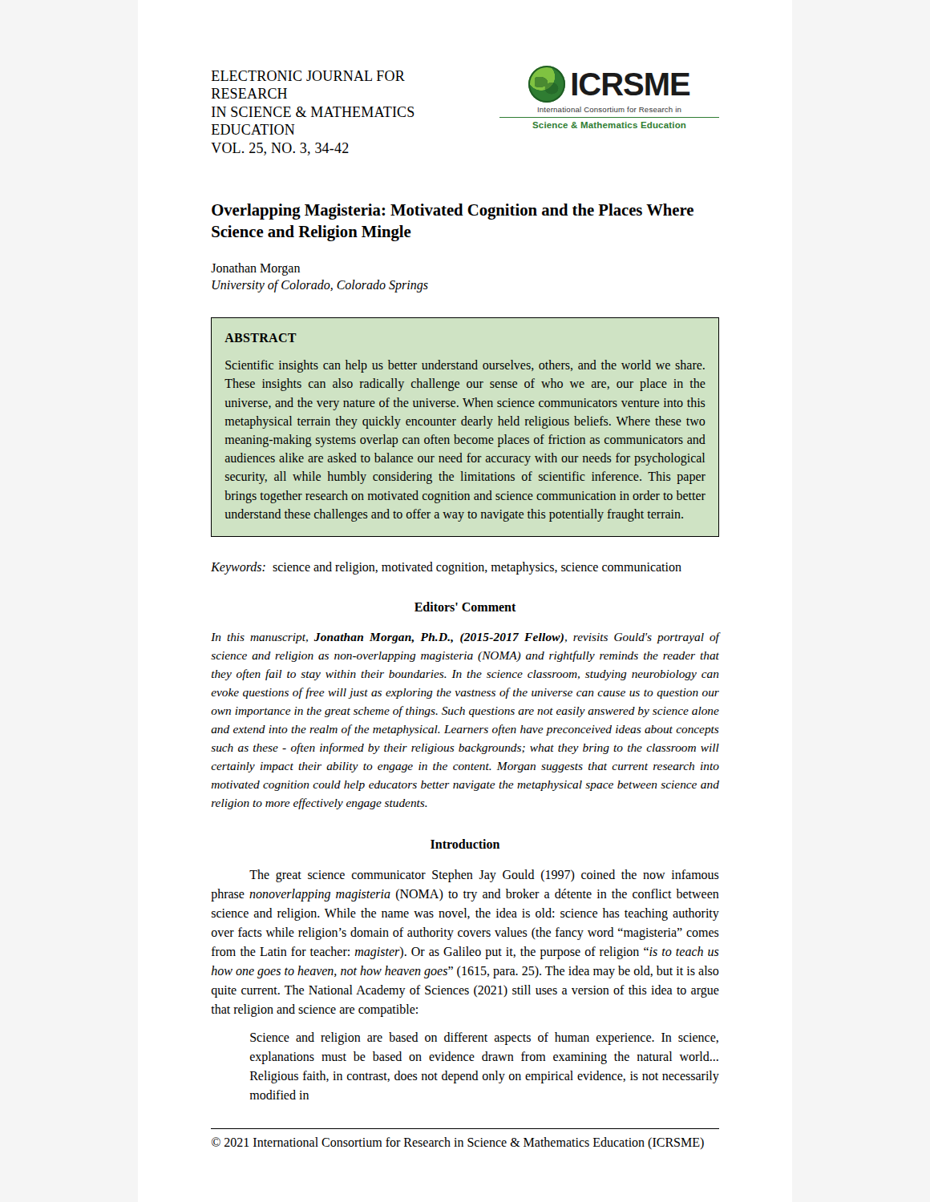Electronic Journal for Research
in Science & Mathematics Education
Vol. 25, No. 3, 34-42
ICRSME
International Consortium for Research in
Science & Mathematics Education
Overlapping Magisteria: Motivated Cognition and the Places Where Science and Religion Mingle
Jonathan Morgan
University of Colorado, Colorado Springs
ABSTRACT
Scientific insights can help us better understand ourselves, others, and the world we share. These insights can also radically challenge our sense of who we are, our place in the universe, and the very nature of the universe. When science communicators venture into this metaphysical terrain they quickly encounter dearly held religious beliefs. Where these two meaning-making systems overlap can often become places of friction as communicators and audiences alike are asked to balance our need for accuracy with our needs for psychological security, all while humbly considering the limitations of scientific inference. This paper brings together research on motivated cognition and science communication in order to better understand these challenges and to offer a way to navigate this potentially fraught terrain.
Keywords: science and religion, motivated cognition, metaphysics, science communication
Editors' Comment
In this manuscript, Jonathan Morgan, Ph.D., (2015-2017 Fellow), revisits Gould's portrayal of science and religion as non-overlapping magisteria (NOMA) and rightfully reminds the reader that they often fail to stay within their boundaries. In the science classroom, studying neurobiology can evoke questions of free will just as exploring the vastness of the universe can cause us to question our own importance in the great scheme of things. Such questions are not easily answered by science alone and extend into the realm of the metaphysical. Learners often have preconceived ideas about concepts such as these - often informed by their religious backgrounds; what they bring to the classroom will certainly impact their ability to engage in the content. Morgan suggests that current research into motivated cognition could help educators better navigate the metaphysical space between science and religion to more effectively engage students.
Introduction
The great science communicator Stephen Jay Gould (1997) coined the now infamous phrase nonoverlapping magisteria (NOMA) to try and broker a détente in the conflict between science and religion. While the name was novel, the idea is old: science has teaching authority over facts while religion’s domain of authority covers values (the fancy word “magisteria” comes from the Latin for teacher: magister). Or as Galileo put it, the purpose of religion “is to teach us how one goes to heaven, not how heaven goes” (1615, para. 25). The idea may be old, but it is also quite current. The National Academy of Sciences (2021) still uses a version of this idea to argue that religion and science are compatible:
Science and religion are based on different aspects of human experience. In science, explanations must be based on evidence drawn from examining the natural world... Religious faith, in contrast, does not depend only on empirical evidence, is not necessarily modified in
© 2021 International Consortium for Research in Science & Mathematics Education (ICRSME)